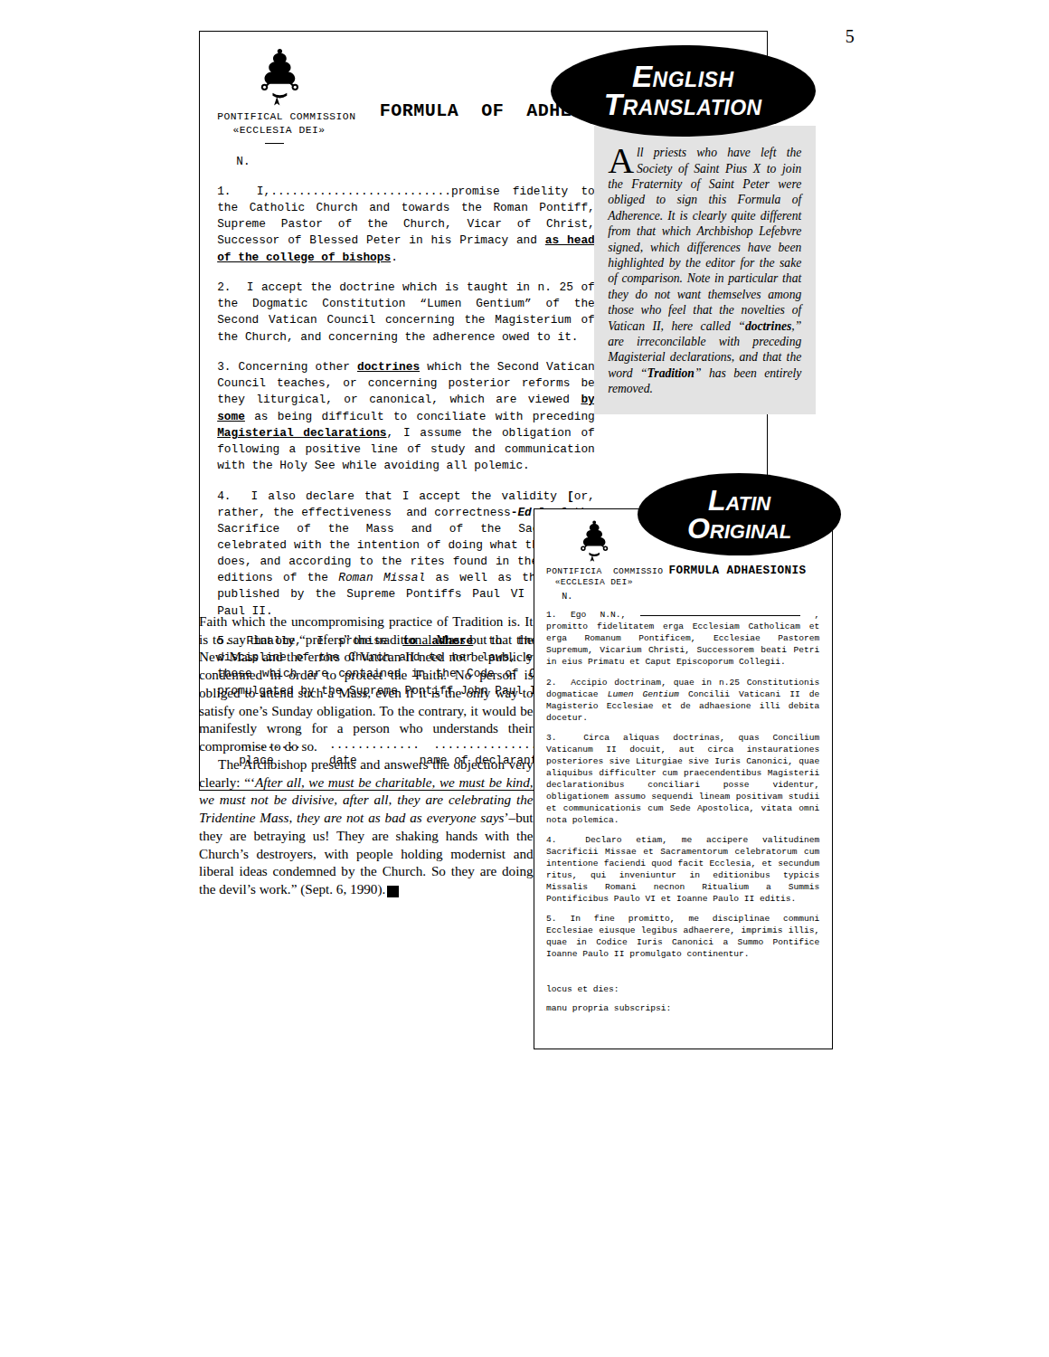5
PONTIFICAL COMMISSION
«ECCLESIA DEI» FORMULA OF ADHERENCE
N.
1. I,..........................promise fidelity to the Catholic Church and towards the Roman Pontiff, Supreme Pastor of the Church, Vicar of Christ, Successor of Blessed Peter in his Primacy and as head of the college of bishops.
2. I accept the doctrine which is taught in n. 25 of the Dogmatic Constitution “Lumen Gentium” of the Second Vatican Council concerning the Magisterium of the Church, and concerning the adherence owed to it.
3. Concerning other doctrines which the Second Vatican Council teaches, or concerning posterior reforms be they liturgical, or canonical, which are viewed by some as being difficult to conciliate with preceding Magisterial declarations, I assume the obligation of following a positive line of study and communication with the Holy See while avoiding all polemic.
4. I also declare that I accept the validity [or, rather, the effectiveness and correctness-Ed.] of the Sacrifice of the Mass and of the Sacraments, celebrated with the intention of doing what the Church does, and according to the rites found in the typical editions of the Roman Missal as well as the Ritual published by the Supreme Pontiffs Paul VI and John Paul II.
5. Finally, I promise to adhere to the common discipline of the Church and to her laws, especially those which are contained in the Code of Canon Law promulgated by the Supreme Pontiff John Paul II.
......... ............. ..................
place date name of declarant
English Translation
All priests who have left the Society of Saint Pius X to join the Fraternity of Saint Peter were obliged to sign this Formula of Adherence. It is clearly quite different from that which Archbishop Lefebvre signed, which differences have been highlighted by the editor for the sake of comparison. Note in particular that they do not want themselves among those who feel that the novelties of Vatican II, here called “doctrines,” are irreconcilable with preceding Magisterial declarations, and that the word “Tradition” has been entirely removed.
Latin Original
PONTIFICIA COMMISSIO
«ECCLESIA DEI» FORMULA ADHAESIONIS
N.
1. Ego N.N., , promitto fidelitatem erga Ecclesiam Catholicam et erga Romanum Pontificem, Ecclesiae Pastorem Supremum, Vicarium Christi, Successorem beati Petri in eius Primatu et Caput Episcoporum Collegii.
2. Accipio doctrinam, quae in n.25 Constitutionis dogmaticae Lumen Gentium Concilii Vaticani II de Magisterio Ecclesiae et de adhaesione illi debita docetur.
3. Circa aliquas doctrinas, quas Concilium Vaticanum II docuit, aut circa instaurationes posteriores sive Liturgiae sive Iuris Canonici, quae aliquibus difficulter cum praecendentibus Magisterii declarationibus conciliari posse videntur, obligationem assumo sequendi lineam positivam studii et communicationis cum Sede Apostolica, vitata omni nota polemica.
4. Declaro etiam, me accipere valitudinem Sacrificii Missae et Sacramentorum celebratorum cum intentione faciendi quod facit Ecclesia, et secundum ritus, qui inveniuntur in editionibus typicis Missalis Romani necnon Ritualium a Summis Pontificibus Paulo VI et Ioanne Paulo II editis.
5. In fine promitto, me disciplinae communi Ecclesiae eiusque legibus adhaerere, imprimis illis, quae in Codice Iuris Canonici a Summo Pontifice Ioanne Paulo II promulgato continentur.
locus et dies:
manu propria subscripsi:
Faith which the uncompromising practice of Tradition is. It is to say that one “prefers” the traditional Mass but that the New Mass and the errors of Vatican II need not be publicly condemned in order to protect the Faith. No person is obliged to attend such a Mass, even if it is the only way to satisfy one’s Sunday obligation. To the contrary, it would be manifestly wrong for a person who understands their compromise to do so.
The Archbishop presents and answers the objection very clearly: “‘After all, we must be charitable, we must be kind, we must not be divisive, after all, they are celebrating the Tridentine Mass, they are not as bad as everyone says’–but they are betraying us! They are shaking hands with the Church’s destroyers, with people holding modernist and liberal ideas condemned by the Church. So they are doing the devil’s work.” (Sept. 6, 1990).●